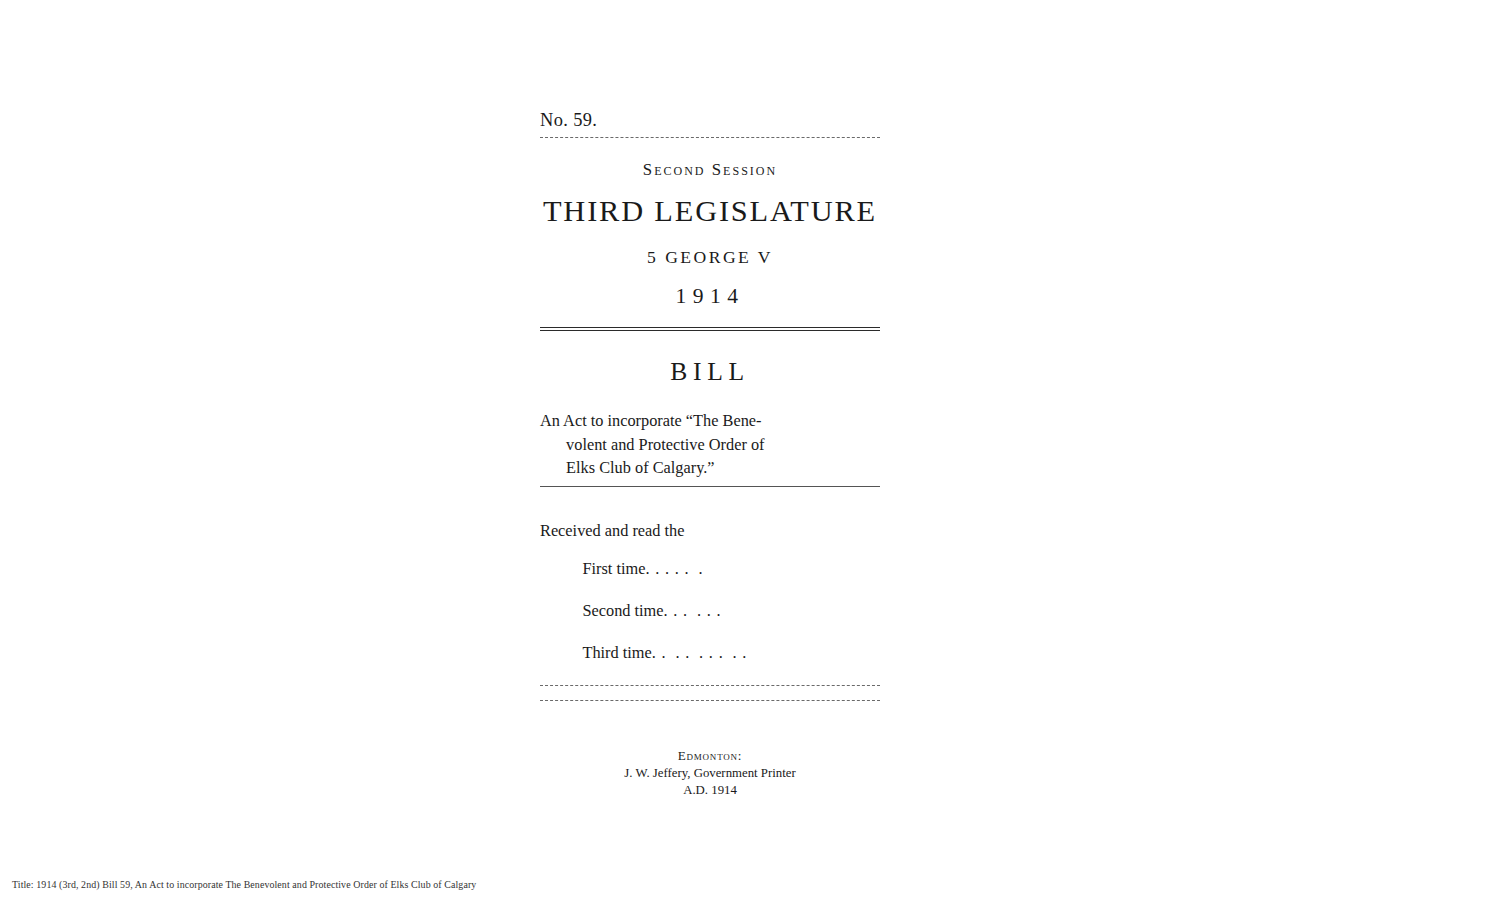No. 59.
Second Session
THIRD LEGISLATURE
5 GEORGE V
1914
BILL
An Act to incorporate “The Bene-volent and Protective Order of Elks Club of Calgary.”
Received and read the
First time..... .
Second time... ...
Third time.. .. ... ..
Edmonton:
J. W. Jeffery, Government Printer
A.D. 1914
Title: 1914 (3rd, 2nd) Bill 59, An Act to incorporate The Benevolent and Protective Order of Elks Club of Calgary